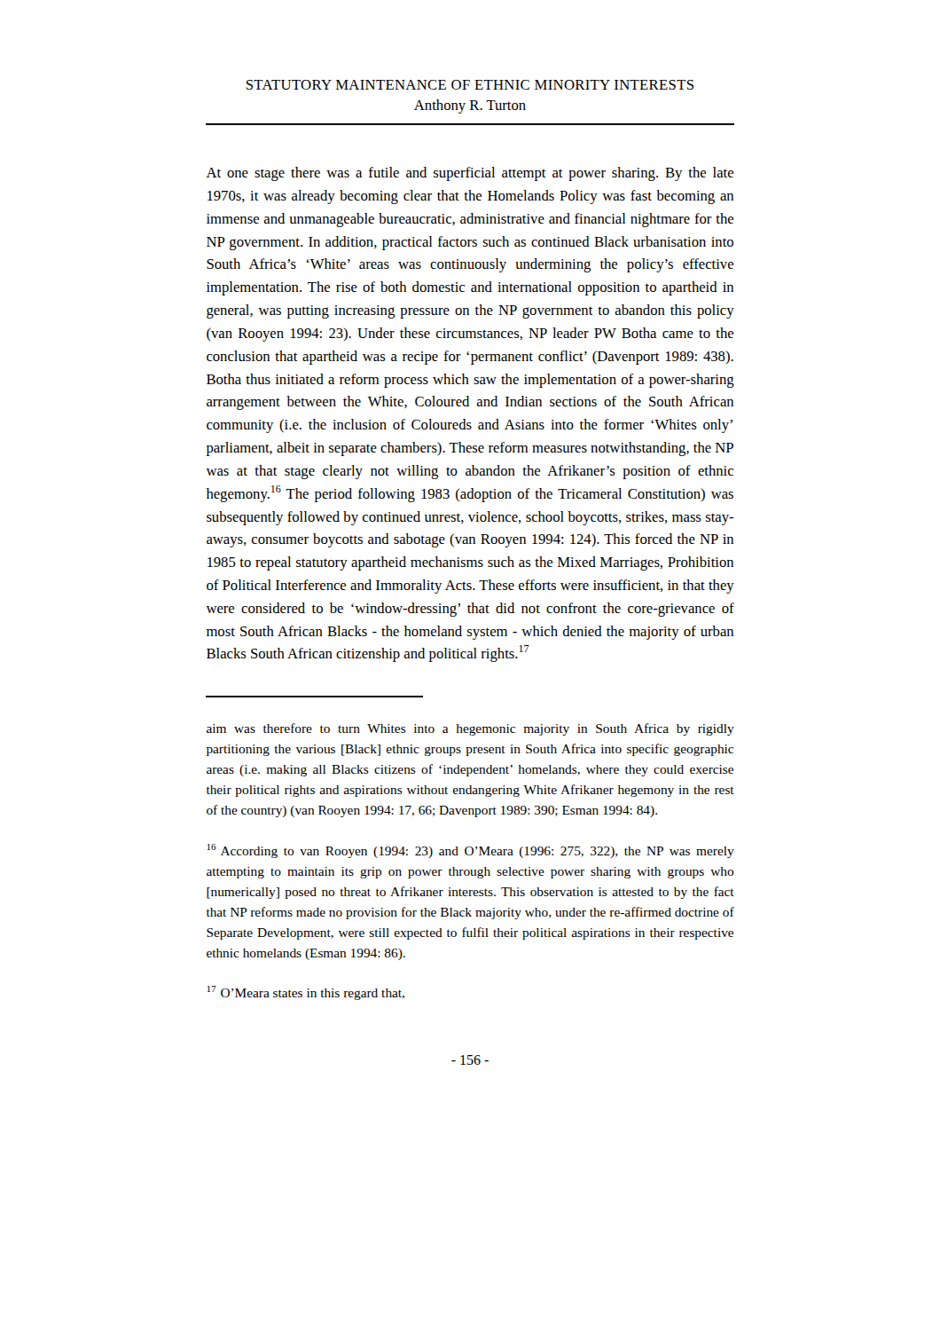STATUTORY MAINTENANCE OF ETHNIC MINORITY INTERESTS
Anthony R. Turton
At one stage there was a futile and superficial attempt at power sharing. By the late 1970s, it was already becoming clear that the Homelands Policy was fast becoming an immense and unmanageable bureaucratic, administrative and financial nightmare for the NP government. In addition, practical factors such as continued Black urbanisation into South Africa’s ‘White’ areas was continuously undermining the policy’s effective implementation. The rise of both domestic and international opposition to apartheid in general, was putting increasing pressure on the NP government to abandon this policy (van Rooyen 1994: 23). Under these circumstances, NP leader PW Botha came to the conclusion that apartheid was a recipe for ‘permanent conflict’ (Davenport 1989: 438). Botha thus initiated a reform process which saw the implementation of a power-sharing arrangement between the White, Coloured and Indian sections of the South African community (i.e. the inclusion of Coloureds and Asians into the former ‘Whites only’ parliament, albeit in separate chambers). These reform measures notwithstanding, the NP was at that stage clearly not willing to abandon the Afrikaner’s position of ethnic hegemony.16 The period following 1983 (adoption of the Tricameral Constitution) was subsequently followed by continued unrest, violence, school boycotts, strikes, mass stay-aways, consumer boycotts and sabotage (van Rooyen 1994: 124). This forced the NP in 1985 to repeal statutory apartheid mechanisms such as the Mixed Marriages, Prohibition of Political Interference and Immorality Acts. These efforts were insufficient, in that they were considered to be ‘window-dressing’ that did not confront the core-grievance of most South African Blacks - the homeland system - which denied the majority of urban Blacks South African citizenship and political rights.17
aim was therefore to turn Whites into a hegemonic majority in South Africa by rigidly partitioning the various [Black] ethnic groups present in South Africa into specific geographic areas (i.e. making all Blacks citizens of ‘independent’ homelands, where they could exercise their political rights and aspirations without endangering White Afrikaner hegemony in the rest of the country) (van Rooyen 1994: 17, 66; Davenport 1989: 390; Esman 1994: 84).
16 According to van Rooyen (1994: 23) and O’Meara (1996: 275, 322), the NP was merely attempting to maintain its grip on power through selective power sharing with groups who [numerically] posed no threat to Afrikaner interests. This observation is attested to by the fact that NP reforms made no provision for the Black majority who, under the re-affirmed doctrine of Separate Development, were still expected to fulfil their political aspirations in their respective ethnic homelands (Esman 1994: 86).
17 O’Meara states in this regard that,
- 156 -